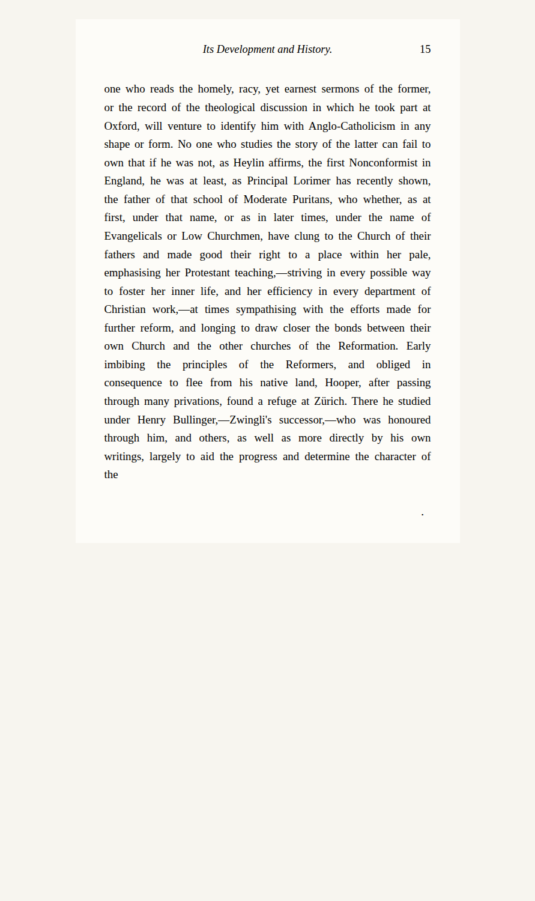Its Development and History. 15
one who reads the homely, racy, yet earnest sermons of the former, or the record of the theological discussion in which he took part at Oxford, will venture to identify him with Anglo-Catholicism in any shape or form. No one who studies the story of the latter can fail to own that if he was not, as Heylin affirms, the first Nonconformist in England, he was at least, as Principal Lorimer has recently shown, the father of that school of Moderate Puritans, who whether, as at first, under that name, or as in later times, under the name of Evangelicals or Low Churchmen, have clung to the Church of their fathers and made good their right to a place within her pale, emphasising her Protestant teaching,—striving in every possible way to foster her inner life, and her efficiency in every department of Christian work,—at times sympathising with the efforts made for further reform, and longing to draw closer the bonds between their own Church and the other churches of the Reformation. Early imbibing the principles of the Reformers, and obliged in consequence to flee from his native land, Hooper, after passing through many privations, found a refuge at Zürich. There he studied under Henry Bullinger,—Zwingli's successor,—who was honoured through him, and others, as well as more directly by his own writings, largely to aid the progress and determine the character of the
.